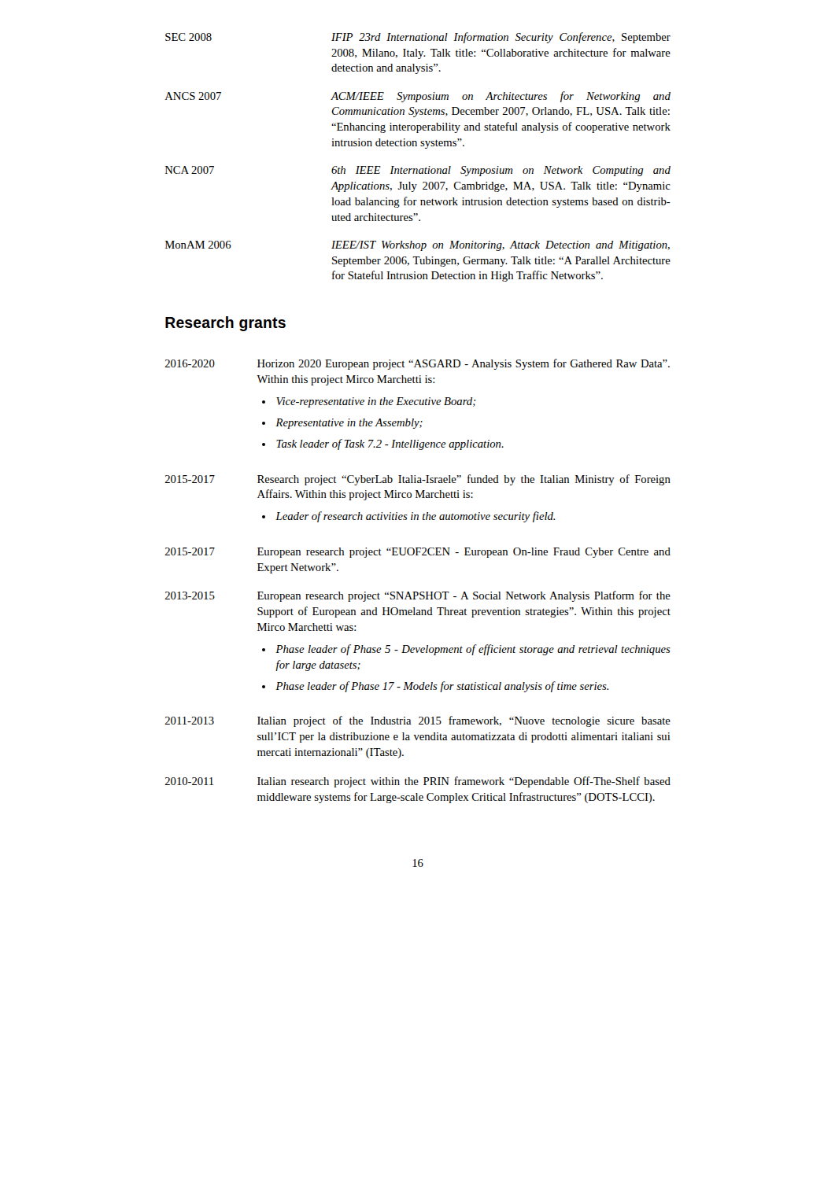SEC 2008
IFIP 23rd International Information Security Conference, September 2008, Milano, Italy. Talk title: “Collaborative architecture for malware detection and analysis”.
ANCS 2007
ACM/IEEE Symposium on Architectures for Networking and Communication Systems, December 2007, Orlando, FL, USA. Talk title: “Enhancing interoperability and stateful analysis of cooperative network intrusion detection systems”.
NCA 2007
6th IEEE International Symposium on Network Computing and Applications, July 2007, Cambridge, MA, USA. Talk title: “Dynamic load balancing for network intrusion detection systems based on distributed architectures”.
MonAM 2006
IEEE/IST Workshop on Monitoring, Attack Detection and Mitigation, September 2006, Tubingen, Germany. Talk title: “A Parallel Architecture for Stateful Intrusion Detection in High Traffic Networks”.
Research grants
2016-2020
Horizon 2020 European project “ASGARD - Analysis System for Gathered Raw Data”. Within this project Mirco Marchetti is:
Vice-representative in the Executive Board;
Representative in the Assembly;
Task leader of Task 7.2 - Intelligence application.
2015-2017
Research project “CyberLab Italia-Israele” funded by the Italian Ministry of Foreign Affairs. Within this project Mirco Marchetti is:
Leader of research activities in the automotive security field.
2015-2017
European research project “EUOF2CEN - European On-line Fraud Cyber Centre and Expert Network”.
2013-2015
European research project “SNAPSHOT - A Social Network Analysis Platform for the Support of European and HOmeland Threat prevention strategies”. Within this project Mirco Marchetti was:
Phase leader of Phase 5 - Development of efficient storage and retrieval techniques for large datasets;
Phase leader of Phase 17 - Models for statistical analysis of time series.
2011-2013
Italian project of the Industria 2015 framework, “Nuove tecnologie sicure basate sull’ICT per la distribuzione e la vendita automatizzata di prodotti alimentari italiani sui mercati internazionali” (ITaste).
2010-2011
Italian research project within the PRIN framework “Dependable Off-The-Shelf based middleware systems for Large-scale Complex Critical Infrastructures” (DOTS-LCCI).
16